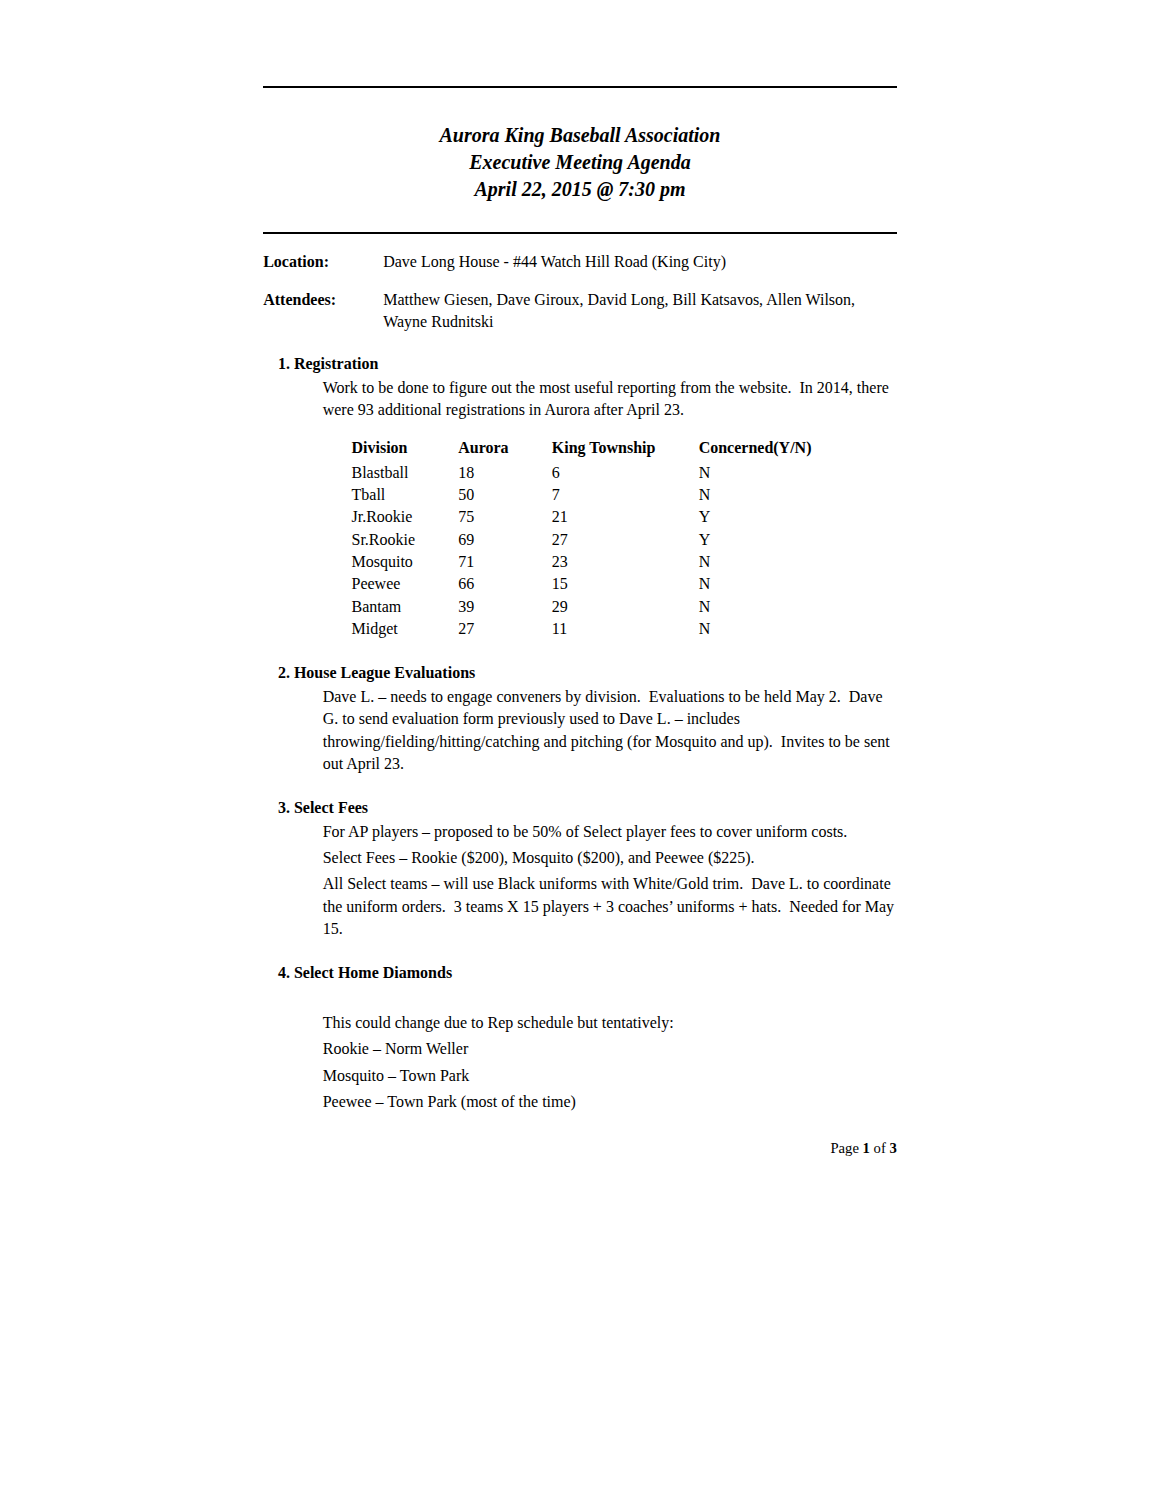Aurora King Baseball Association
Executive Meeting Agenda
April 22, 2015 @ 7:30 pm
Location:
Dave Long House - #44 Watch Hill Road (King City)
Attendees:
Matthew Giesen, Dave Giroux, David Long, Bill Katsavos, Allen Wilson, Wayne Rudnitski
Registration
Work to be done to figure out the most useful reporting from the website. In 2014, there were 93 additional registrations in Aurora after April 23.
| Division | Aurora | King Township | Concerned(Y/N) |
| --- | --- | --- | --- |
| Blastball | 18 | 6 | N |
| Tball | 50 | 7 | N |
| Jr.Rookie | 75 | 21 | Y |
| Sr.Rookie | 69 | 27 | Y |
| Mosquito | 71 | 23 | N |
| Peewee | 66 | 15 | N |
| Bantam | 39 | 29 | N |
| Midget | 27 | 11 | N |
House League Evaluations
Dave L. – needs to engage conveners by division. Evaluations to be held May 2. Dave G. to send evaluation form previously used to Dave L. – includes throwing/fielding/hitting/catching and pitching (for Mosquito and up). Invites to be sent out April 23.
Select Fees
For AP players – proposed to be 50% of Select player fees to cover uniform costs.
Select Fees – Rookie ($200), Mosquito ($200), and Peewee ($225).
All Select teams – will use Black uniforms with White/Gold trim. Dave L. to coordinate the uniform orders. 3 teams X 15 players + 3 coaches’ uniforms + hats. Needed for May 15.
Select Home Diamonds
This could change due to Rep schedule but tentatively:
Rookie – Norm Weller
Mosquito – Town Park
Peewee – Town Park (most of the time)
Page 1 of 3